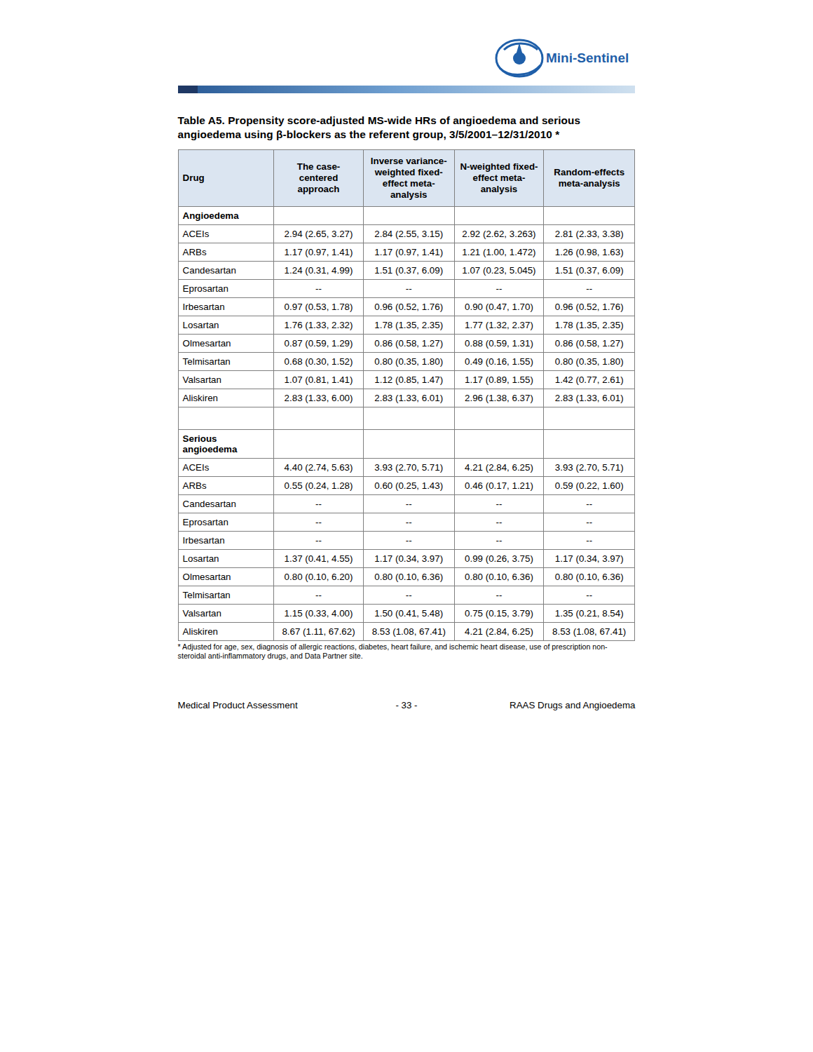Mini-Sentinel
Table A5. Propensity score-adjusted MS-wide HRs of angioedema and serious angioedema using β-blockers as the referent group, 3/5/2001–12/31/2010 *
| Drug | The case-centered approach | Inverse variance-weighted fixed-effect meta-analysis | N-weighted fixed-effect meta-analysis | Random-effects meta-analysis |
| --- | --- | --- | --- | --- |
| Angioedema | | | | |
| ACEIs | 2.94 (2.65, 3.27) | 2.84 (2.55, 3.15) | 2.92 (2.62, 3.263) | 2.81 (2.33, 3.38) |
| ARBs | 1.17 (0.97, 1.41) | 1.17 (0.97, 1.41) | 1.21 (1.00, 1.472) | 1.26 (0.98, 1.63) |
| Candesartan | 1.24 (0.31, 4.99) | 1.51 (0.37, 6.09) | 1.07 (0.23, 5.045) | 1.51 (0.37, 6.09) |
| Eprosartan | -- | -- | -- | -- |
| Irbesartan | 0.97 (0.53, 1.78) | 0.96 (0.52, 1.76) | 0.90 (0.47, 1.70) | 0.96 (0.52, 1.76) |
| Losartan | 1.76 (1.33, 2.32) | 1.78 (1.35, 2.35) | 1.77 (1.32, 2.37) | 1.78 (1.35, 2.35) |
| Olmesartan | 0.87 (0.59, 1.29) | 0.86 (0.58, 1.27) | 0.88 (0.59, 1.31) | 0.86 (0.58, 1.27) |
| Telmisartan | 0.68 (0.30, 1.52) | 0.80 (0.35, 1.80) | 0.49 (0.16, 1.55) | 0.80 (0.35, 1.80) |
| Valsartan | 1.07 (0.81, 1.41) | 1.12 (0.85, 1.47) | 1.17 (0.89, 1.55) | 1.42 (0.77, 2.61) |
| Aliskiren | 2.83 (1.33, 6.00) | 2.83 (1.33, 6.01) | 2.96 (1.38, 6.37) | 2.83 (1.33, 6.01) |
| Serious angioedema | | | | |
| ACEIs | 4.40 (2.74, 5.63) | 3.93 (2.70, 5.71) | 4.21 (2.84, 6.25) | 3.93 (2.70, 5.71) |
| ARBs | 0.55 (0.24, 1.28) | 0.60 (0.25, 1.43) | 0.46 (0.17, 1.21) | 0.59 (0.22, 1.60) |
| Candesartan | -- | -- | -- | -- |
| Eprosartan | -- | -- | -- | -- |
| Irbesartan | -- | -- | -- | -- |
| Losartan | 1.37 (0.41, 4.55) | 1.17 (0.34, 3.97) | 0.99 (0.26, 3.75) | 1.17 (0.34, 3.97) |
| Olmesartan | 0.80 (0.10, 6.20) | 0.80 (0.10, 6.36) | 0.80 (0.10, 6.36) | 0.80 (0.10, 6.36) |
| Telmisartan | -- | -- | -- | -- |
| Valsartan | 1.15 (0.33, 4.00) | 1.50 (0.41, 5.48) | 0.75 (0.15, 3.79) | 1.35 (0.21, 8.54) |
| Aliskiren | 8.67 (1.11, 67.62) | 8.53 (1.08, 67.41) | 4.21 (2.84, 6.25) | 8.53 (1.08, 67.41) |
* Adjusted for age, sex, diagnosis of allergic reactions, diabetes, heart failure, and ischemic heart disease, use of prescription non-steroidal anti-inflammatory drugs, and Data Partner site.
| Medical Product Assessment | - 33 - | RAAS Drugs and Angioedema |